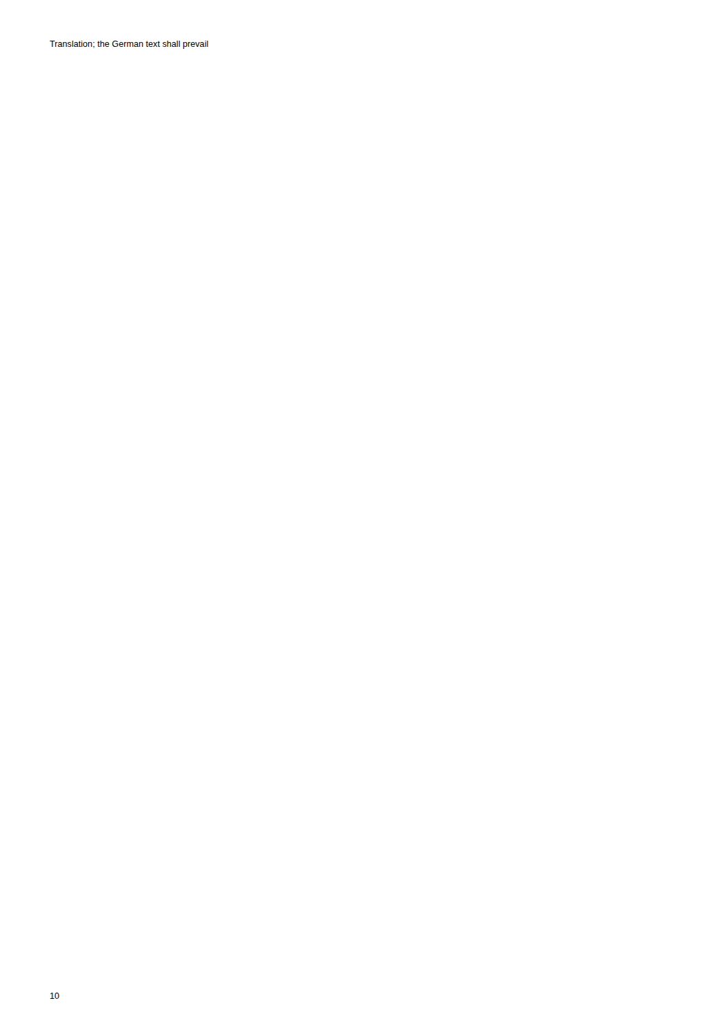Translation; the German text shall prevail
10